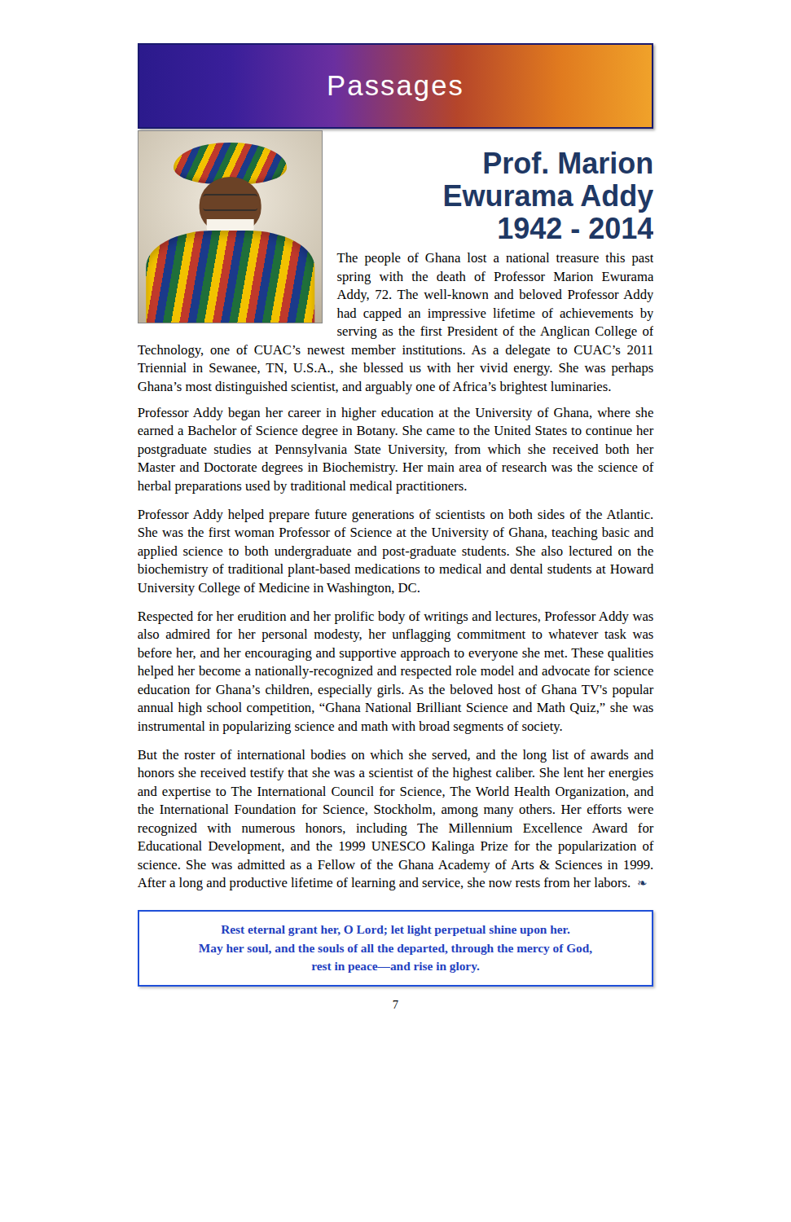Passages
Prof. Marion
Ewurama Addy
1942 - 2014
The people of Ghana lost a national treasure this past spring with the death of Professor Marion Ewurama Addy, 72. The well-known and beloved Professor Addy had capped an impressive lifetime of achievements by serving as the first President of the Anglican College of Technology, one of CUAC’s newest member institutions. As a delegate to CUAC’s 2011 Triennial in Sewanee, TN, U.S.A., she blessed us with her vivid energy. She was perhaps Ghana’s most distinguished scientist, and arguably one of Africa’s brightest luminaries.
Professor Addy began her career in higher education at the University of Ghana, where she earned a Bachelor of Science degree in Botany. She came to the United States to continue her postgraduate studies at Pennsylvania State University, from which she received both her Master and Doctorate degrees in Biochemistry. Her main area of research was the science of herbal preparations used by traditional medical practitioners.
Professor Addy helped prepare future generations of scientists on both sides of the Atlantic. She was the first woman Professor of Science at the University of Ghana, teaching basic and applied science to both undergraduate and post-graduate students. She also lectured on the biochemistry of traditional plant-based medications to medical and dental students at Howard University College of Medicine in Washington, DC.
Respected for her erudition and her prolific body of writings and lectures, Professor Addy was also admired for her personal modesty, her unflagging commitment to whatever task was before her, and her encouraging and supportive approach to everyone she met. These qualities helped her become a nationally-recognized and respected role model and advocate for science education for Ghana’s children, especially girls. As the beloved host of Ghana TV's popular annual high school competition, “Ghana National Brilliant Science and Math Quiz,” she was instrumental in popularizing science and math with broad segments of society.
But the roster of international bodies on which she served, and the long list of awards and honors she received testify that she was a scientist of the highest caliber. She lent her energies and expertise to The International Council for Science, The World Health Organization, and the International Foundation for Science, Stockholm, among many others. Her efforts were recognized with numerous honors, including The Millennium Excellence Award for Educational Development, and the 1999 UNESCO Kalinga Prize for the popularization of science. She was admitted as a Fellow of the Ghana Academy of Arts & Sciences in 1999. After a long and productive lifetime of learning and service, she now rests from her labors. ❧
Rest eternal grant her, O Lord; let light perpetual shine upon her.
May her soul, and the souls of all the departed, through the mercy of God,
rest in peace—and rise in glory.
7